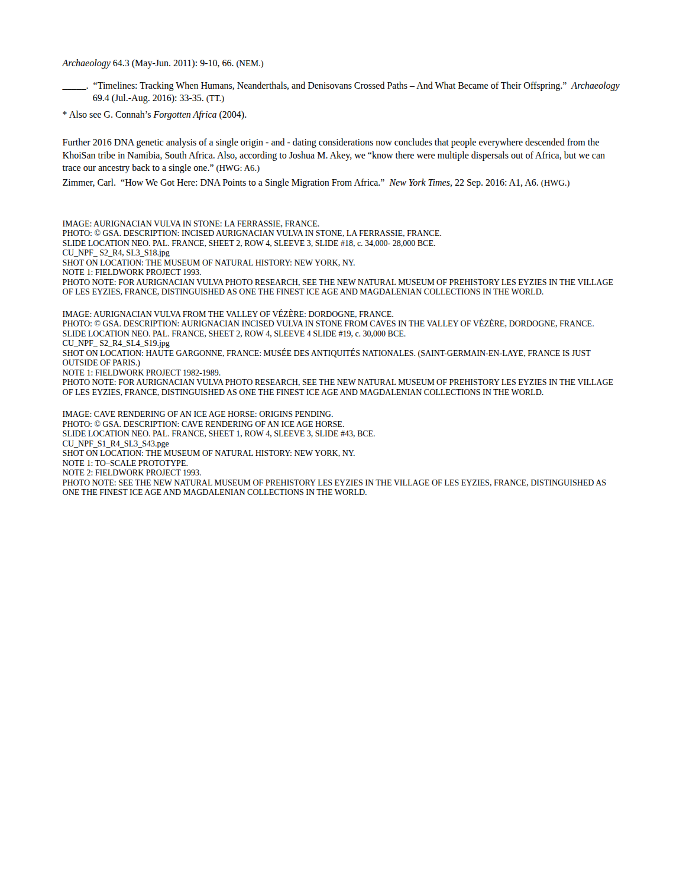Archaeology 64.3 (May-Jun. 2011): 9-10, 66. (NEM.)
_____. “Timelines: Tracking When Humans, Neanderthals, and Denisovans Crossed Paths – And What Became of Their Offspring.” Archaeology 69.4 (Jul.-Aug. 2016): 33-35. (TT.)
* Also see G. Connah’s Forgotten Africa (2004).
Further 2016 DNA genetic analysis of a single origin - and - dating considerations now concludes that people everywhere descended from the KhoiSan tribe in Namibia, South Africa. Also, according to Joshua M. Akey, we “know there were multiple dispersals out of Africa, but we can trace our ancestry back to a single one.” (HWG: A6.)
Zimmer, Carl. “How We Got Here: DNA Points to a Single Migration From Africa.” New York Times, 22 Sep. 2016: A1, A6. (HWG.)
IMAGE: AURIGNACIAN VULVA IN STONE: LA FERRASSIE, FRANCE.
PHOTO: © GSA. DESCRIPTION: INCISED AURIGNACIAN VULVA IN STONE, LA FERRASSIE, FRANCE.
SLIDE LOCATION NEO. PAL. FRANCE, SHEET 2, ROW 4, SLEEVE 3, SLIDE #18, c. 34,000- 28,000 BCE.
CU_NPF_ S2_R4, SL3_S18.jpg
SHOT ON LOCATION: THE MUSEUM OF NATURAL HISTORY: NEW YORK, NY.
NOTE 1: FIELDWORK PROJECT 1993.
PHOTO NOTE: FOR AURIGNACIAN VULVA PHOTO RESEARCH, SEE THE NEW NATURAL MUSEUM OF PREHISTORY LES EYZIES IN THE VILLAGE OF LES EYZIES, FRANCE, DISTINGUISHED AS ONE THE FINEST ICE AGE AND MAGDALENIAN COLLECTIONS IN THE WORLD.
IMAGE: AURIGNACIAN VULVA FROM THE VALLEY OF VÉZÈRE: DORDOGNE, FRANCE.
PHOTO: © GSA. DESCRIPTION: AURIGNACIAN INCISED VULVA IN STONE FROM CAVES IN THE VALLEY OF VÉZÈRE, DORDOGNE, FRANCE.
SLIDE LOCATION NEO. PAL. FRANCE, SHEET 2, ROW 4, SLEEVE 4 SLIDE #19, c. 30,000 BCE.
CU_NPF_ S2_R4_SL4_S19.jpg
SHOT ON LOCATION: HAUTE GARGONNE, FRANCE: MUSÉE DES ANTIQUITÉS NATIONALES. (SAINT-GERMAIN-EN-LAYE, FRANCE IS JUST OUTSIDE OF PARIS.)
NOTE 1: FIELDWORK PROJECT 1982-1989.
PHOTO NOTE: FOR AURIGNACIAN VULVA PHOTO RESEARCH, SEE THE NEW NATURAL MUSEUM OF PREHISTORY LES EYZIES IN THE VILLAGE OF LES EYZIES, FRANCE, DISTINGUISHED AS ONE THE FINEST ICE AGE AND MAGDALENIAN COLLECTIONS IN THE WORLD.
IMAGE: CAVE RENDERING OF AN ICE AGE HORSE: ORIGINS PENDING.
PHOTO: © GSA. DESCRIPTION: CAVE RENDERING OF AN ICE AGE HORSE.
SLIDE LOCATION NEO. PAL. FRANCE, SHEET 1, ROW 4, SLEEVE 3, SLIDE #43, BCE.
CU_NPF_S1_R4_SL3_S43.pge
SHOT ON LOCATION: THE MUSEUM OF NATURAL HISTORY: NEW YORK, NY.
NOTE 1: TO–SCALE PROTOTYPE.
NOTE 2: FIELDWORK PROJECT 1993.
PHOTO NOTE: SEE THE NEW NATURAL MUSEUM OF PREHISTORY LES EYZIES IN THE VILLAGE OF LES EYZIES, FRANCE, DISTINGUISHED AS ONE THE FINEST ICE AGE AND MAGDALENIAN COLLECTIONS IN THE WORLD.